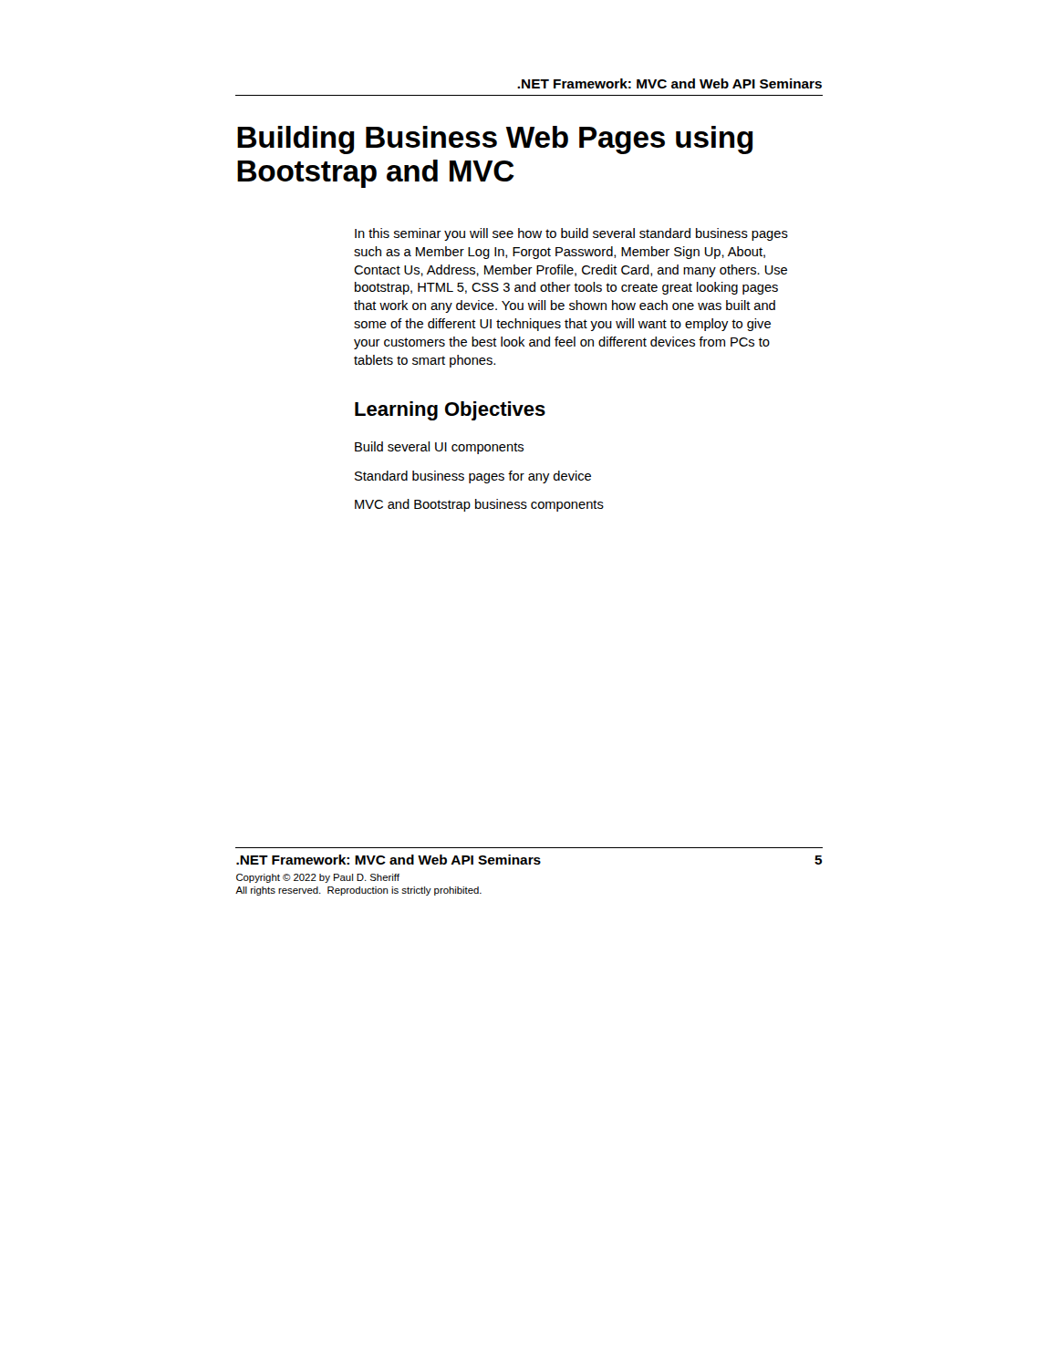.NET Framework: MVC and Web API Seminars
Building Business Web Pages using Bootstrap and MVC
In this seminar you will see how to build several standard business pages such as a Member Log In, Forgot Password, Member Sign Up, About, Contact Us, Address, Member Profile, Credit Card, and many others. Use bootstrap, HTML 5, CSS 3 and other tools to create great looking pages that work on any device. You will be shown how each one was built and some of the different UI techniques that you will want to employ to give your customers the best look and feel on different devices from PCs to tablets to smart phones.
Learning Objectives
Build several UI components
Standard business pages for any device
MVC and Bootstrap business components
.NET Framework: MVC and Web API Seminars 5
Copyright © 2022 by Paul D. Sheriff All rights reserved. Reproduction is strictly prohibited.